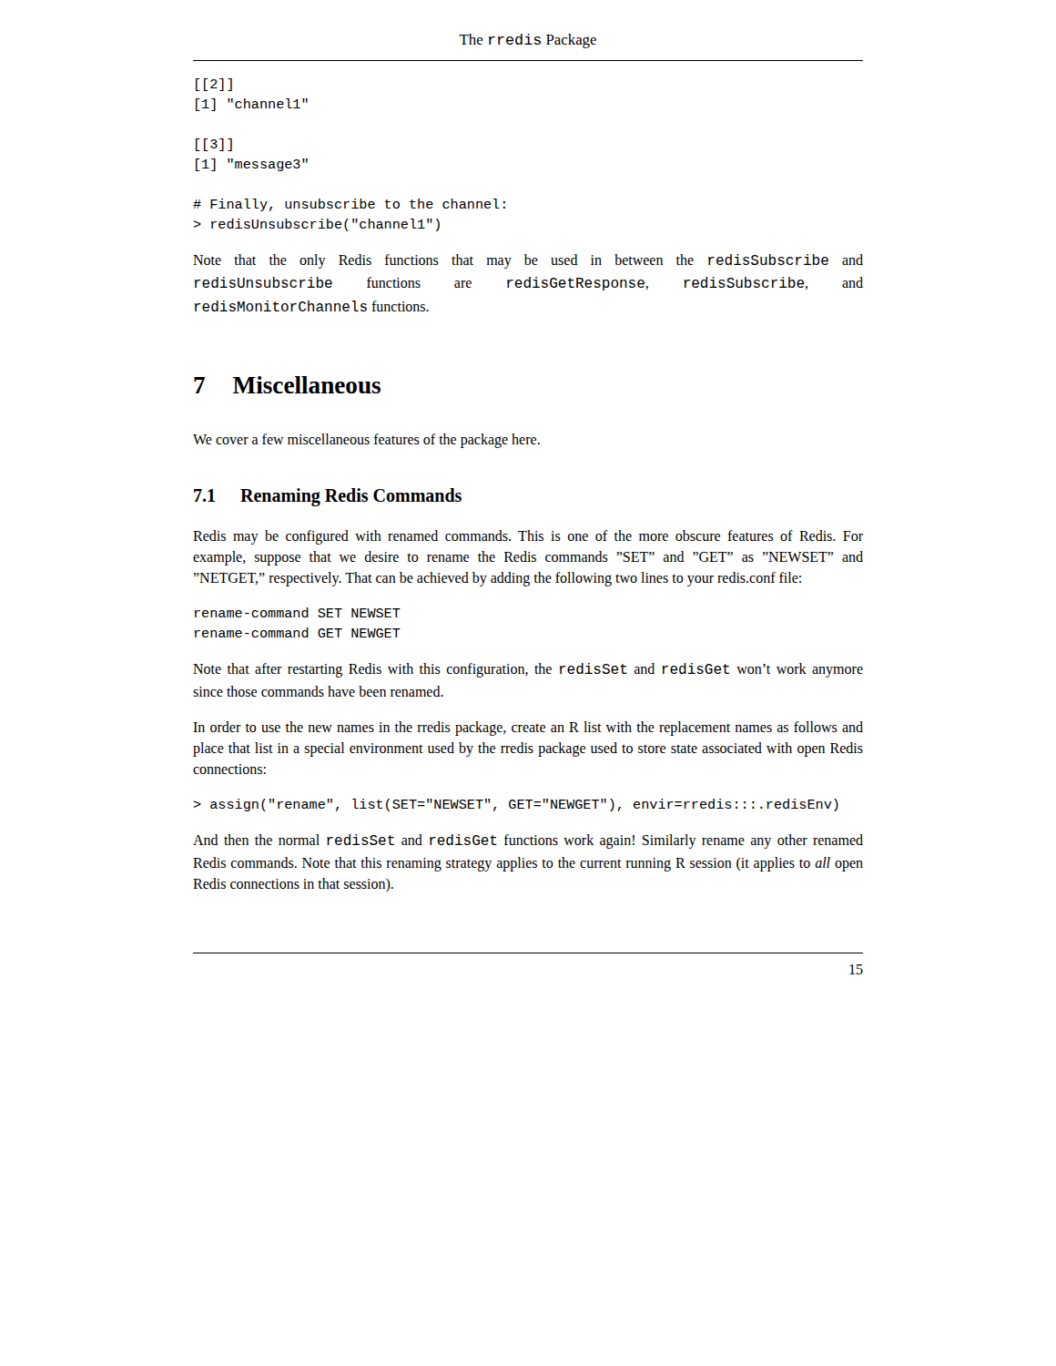The rredis Package
[[2]]
[1] "channel1"

[[3]]
[1] "message3"

# Finally, unsubscribe to the channel:
> redisUnsubscribe("channel1")
Note that the only Redis functions that may be used in between the redisSubscribe and redisUnsubscribe functions are redisGetResponse, redisSubscribe, and redisMonitorChannels functions.
7 Miscellaneous
We cover a few miscellaneous features of the package here.
7.1 Renaming Redis Commands
Redis may be configured with renamed commands. This is one of the more obscure features of Redis. For example, suppose that we desire to rename the Redis commands ”SET” and ”GET” as ”NEWSET” and ”NETGET,” respectively. That can be achieved by adding the following two lines to your redis.conf file:
rename-command SET NEWSET
rename-command GET NEWGET
Note that after restarting Redis with this configuration, the redisSet and redisGet won’t work anymore since those commands have been renamed.
In order to use the new names in the rredis package, create an R list with the replacement names as follows and place that list in a special environment used by the rredis package used to store state associated with open Redis connections:
> assign("rename", list(SET="NEWSET", GET="NEWGET"), envir=rredis:::.redisEnv)
And then the normal redisSet and redisGet functions work again! Similarly rename any other renamed Redis commands. Note that this renaming strategy applies to the current running R session (it applies to all open Redis connections in that session).
15